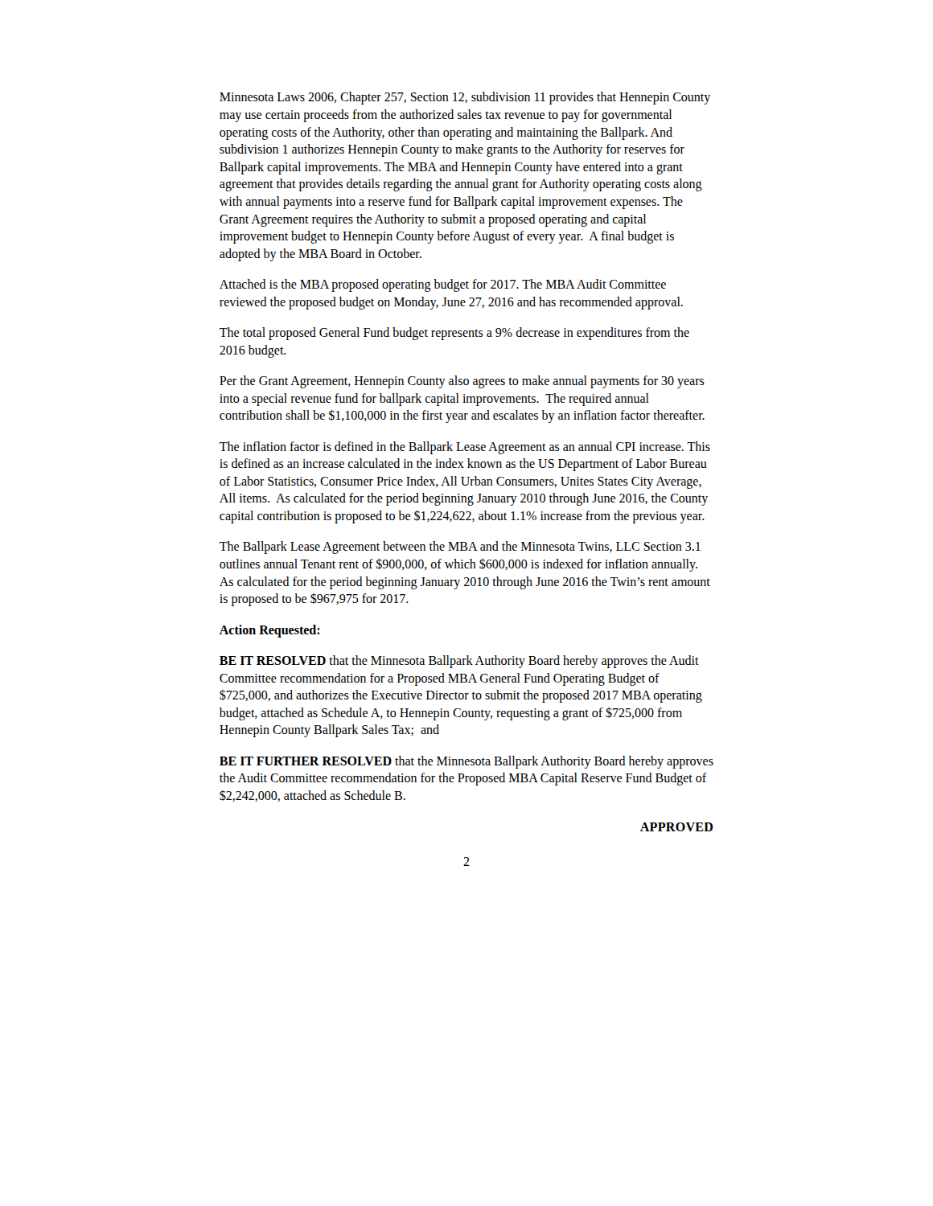Minnesota Laws 2006, Chapter 257, Section 12, subdivision 11 provides that Hennepin County may use certain proceeds from the authorized sales tax revenue to pay for governmental operating costs of the Authority, other than operating and maintaining the Ballpark. And subdivision 1 authorizes Hennepin County to make grants to the Authority for reserves for Ballpark capital improvements. The MBA and Hennepin County have entered into a grant agreement that provides details regarding the annual grant for Authority operating costs along with annual payments into a reserve fund for Ballpark capital improvement expenses. The Grant Agreement requires the Authority to submit a proposed operating and capital improvement budget to Hennepin County before August of every year. A final budget is adopted by the MBA Board in October.
Attached is the MBA proposed operating budget for 2017. The MBA Audit Committee reviewed the proposed budget on Monday, June 27, 2016 and has recommended approval.
The total proposed General Fund budget represents a 9% decrease in expenditures from the 2016 budget.
Per the Grant Agreement, Hennepin County also agrees to make annual payments for 30 years into a special revenue fund for ballpark capital improvements. The required annual contribution shall be $1,100,000 in the first year and escalates by an inflation factor thereafter.
The inflation factor is defined in the Ballpark Lease Agreement as an annual CPI increase. This is defined as an increase calculated in the index known as the US Department of Labor Bureau of Labor Statistics, Consumer Price Index, All Urban Consumers, Unites States City Average, All items. As calculated for the period beginning January 2010 through June 2016, the County capital contribution is proposed to be $1,224,622, about 1.1% increase from the previous year.
The Ballpark Lease Agreement between the MBA and the Minnesota Twins, LLC Section 3.1 outlines annual Tenant rent of $900,000, of which $600,000 is indexed for inflation annually. As calculated for the period beginning January 2010 through June 2016 the Twin’s rent amount is proposed to be $967,975 for 2017.
Action Requested:
BE IT RESOLVED that the Minnesota Ballpark Authority Board hereby approves the Audit Committee recommendation for a Proposed MBA General Fund Operating Budget of $725,000, and authorizes the Executive Director to submit the proposed 2017 MBA operating budget, attached as Schedule A, to Hennepin County, requesting a grant of $725,000 from Hennepin County Ballpark Sales Tax; and
BE IT FURTHER RESOLVED that the Minnesota Ballpark Authority Board hereby approves the Audit Committee recommendation for the Proposed MBA Capital Reserve Fund Budget of $2,242,000, attached as Schedule B.
APPROVED
2